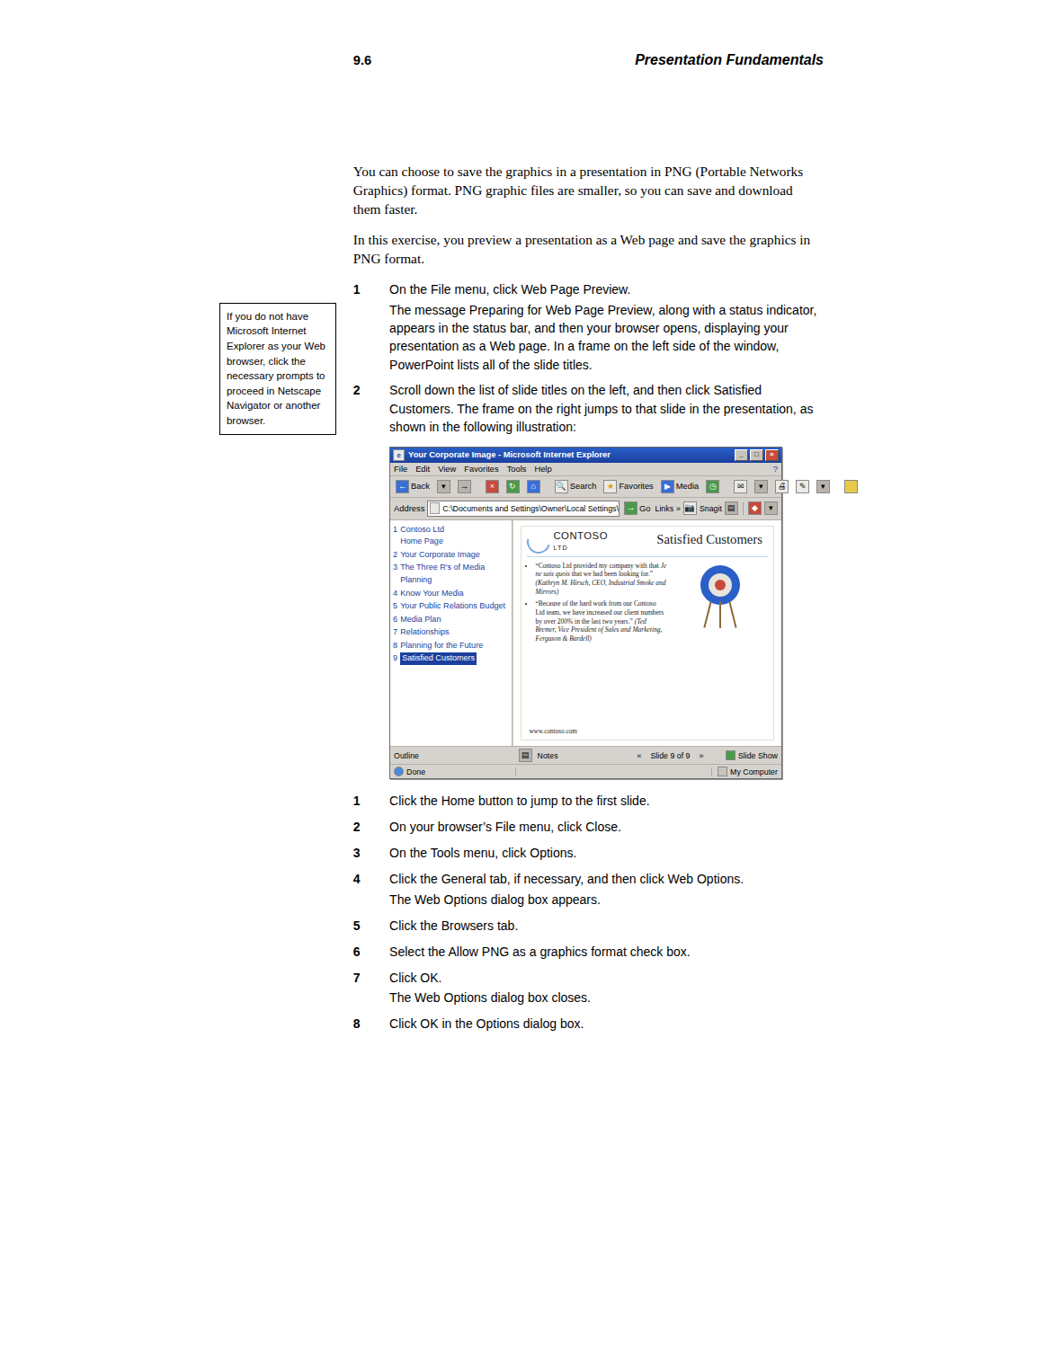9.6 Presentation Fundamentals
If you do not have Microsoft Internet Explorer as your Web browser, click the necessary prompts to proceed in Netscape Navigator or another browser.
You can choose to save the graphics in a presentation in PNG (Portable Networks Graphics) format. PNG graphic files are smaller, so you can save and download them faster.
In this exercise, you preview a presentation as a Web page and save the graphics in PNG format.
On the File menu, click Web Page Preview. The message Preparing for Web Page Preview, along with a status indicator, appears in the status bar, and then your browser opens, displaying your presentation as a Web page. In a frame on the left side of the window, PowerPoint lists all of the slide titles.
Scroll down the list of slide titles on the left, and then click Satisfied Customers. The frame on the right jumps to that slide in the presentation, as shown in the following illustration:
e Your Corporate Image - Microsoft Internet Explorer _ □ ×
File Edit View Favorites Tools Help ?
← Back ▾ → × ↻ ⌂ 🔍 Search ★ Favorites ▶ Media ◷ ✉ ▾ 🖨 ✎ ▾
Address C:\Documents and Settings\Owner\Local Settings\Temp\PowerPointWebPagePreview\Conto ▾ → Go Links » 📷 Snagit ▤ ◆ ▾
1 Contoso Ltd
Home Page
2 Your Corporate Image
3 The Three R's of Media Planning
4 Know Your Media
5 Your Public Relations Budget
6 Media Plan
7 Relationships
8 Planning for the Future
9 Satisfied Customers
CONTOSO
LTD
Satisfied Customers
“Contoso Ltd provided my company with that Je ne sais quois that we had been looking for.” (Kathryn M. Hirsch, CEO, Industrial Smoke and Mirrors)
“Because of the hard work from our Contoso Ltd team, we have increased our client numbers by over 200% in the last two years.” (Ted Bremer, Vice President of Sales and Marketing, Ferguson & Bardell)
www.contoso.com
Outline ▤ Notes « Slide 9 of 9 » Slide Show
Done My Computer
Click the Home button to jump to the first slide.
On your browser’s File menu, click Close.
On the Tools menu, click Options.
Click the General tab, if necessary, and then click Web Options. The Web Options dialog box appears.
Click the Browsers tab.
Select the Allow PNG as a graphics format check box.
Click OK. The Web Options dialog box closes.
Click OK in the Options dialog box.